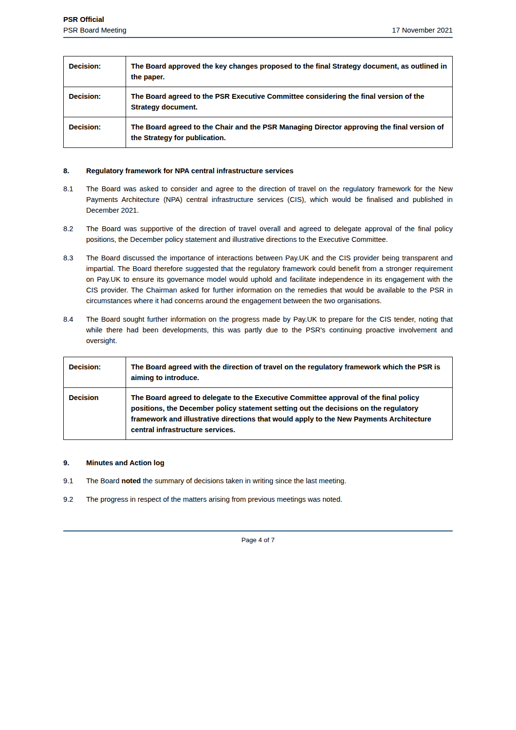PSR Official PSR Board Meeting
17 November 2021
| Decision: | The Board approved the key changes proposed to the final Strategy document, as outlined in the paper. |
| Decision: | The Board agreed to the PSR Executive Committee considering the final version of the Strategy document. |
| Decision: | The Board agreed to the Chair and the PSR Managing Director approving the final version of the Strategy for publication. |
8. Regulatory framework for NPA central infrastructure services
8.1
The Board was asked to consider and agree to the direction of travel on the regulatory framework for the New Payments Architecture (NPA) central infrastructure services (CIS), which would be finalised and published in December 2021.
8.2
The Board was supportive of the direction of travel overall and agreed to delegate approval of the final policy positions, the December policy statement and illustrative directions to the Executive Committee.
8.3
The Board discussed the importance of interactions between Pay.UK and the CIS provider being transparent and impartial. The Board therefore suggested that the regulatory framework could benefit from a stronger requirement on Pay.UK to ensure its governance model would uphold and facilitate independence in its engagement with the CIS provider. The Chairman asked for further information on the remedies that would be available to the PSR in circumstances where it had concerns around the engagement between the two organisations.
8.4
The Board sought further information on the progress made by Pay.UK to prepare for the CIS tender, noting that while there had been developments, this was partly due to the PSR's continuing proactive involvement and oversight.
| Decision: | The Board agreed with the direction of travel on the regulatory framework which the PSR is aiming to introduce. |
| Decision | The Board agreed to delegate to the Executive Committee approval of the final policy positions, the December policy statement setting out the decisions on the regulatory framework and illustrative directions that would apply to the New Payments Architecture central infrastructure services. |
9. Minutes and Action log
9.1
The Board noted the summary of decisions taken in writing since the last meeting.
9.2
The progress in respect of the matters arising from previous meetings was noted.
Page 4 of 7